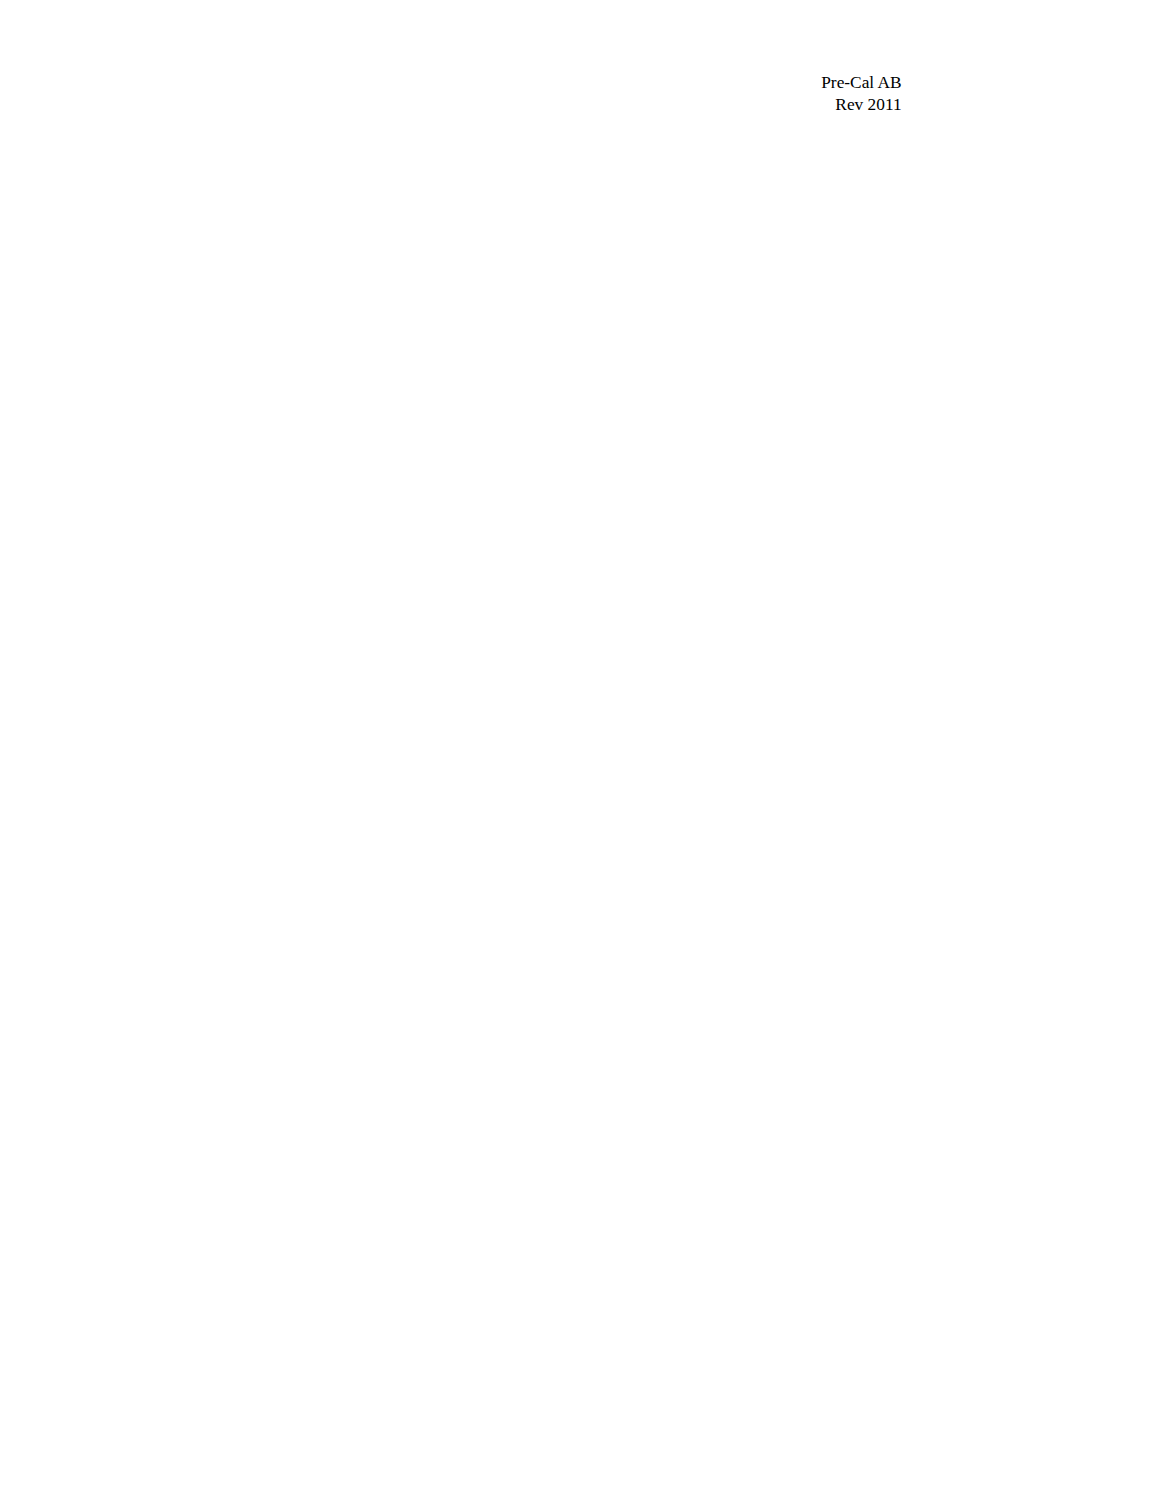Pre-Cal AB Rev 2011